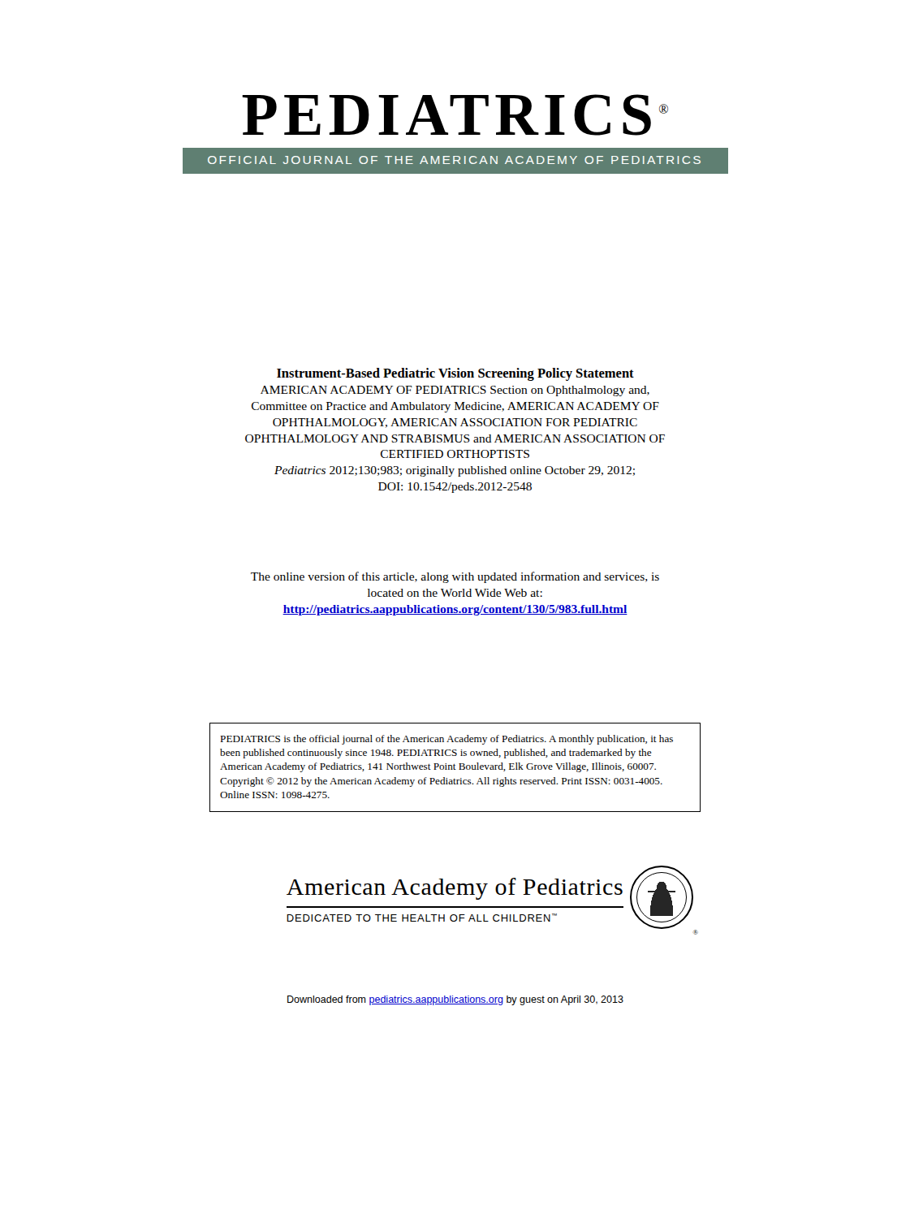PEDIATRICS®
OFFICIAL JOURNAL OF THE AMERICAN ACADEMY OF PEDIATRICS
Instrument-Based Pediatric Vision Screening Policy Statement
AMERICAN ACADEMY OF PEDIATRICS Section on Ophthalmology and,
Committee on Practice and Ambulatory Medicine, AMERICAN ACADEMY OF
OPHTHALMOLOGY, AMERICAN ASSOCIATION FOR PEDIATRIC
OPHTHALMOLOGY AND STRABISMUS and AMERICAN ASSOCIATION OF
CERTIFIED ORTHOPTISTS
Pediatrics 2012;130;983; originally published online October 29, 2012;
DOI: 10.1542/peds.2012-2548
The online version of this article, along with updated information and services, is
located on the World Wide Web at:
http://pediatrics.aappublications.org/content/130/5/983.full.html
PEDIATRICS is the official journal of the American Academy of Pediatrics. A monthly publication, it has been published continuously since 1948. PEDIATRICS is owned, published, and trademarked by the American Academy of Pediatrics, 141 Northwest Point Boulevard, Elk Grove Village, Illinois, 60007. Copyright © 2012 by the American Academy of Pediatrics. All rights reserved. Print ISSN: 0031-4005. Online ISSN: 1098-4275.
American Academy of Pediatrics
DEDICATED TO THE HEALTH OF ALL CHILDREN™
®
Downloaded from pediatrics.aappublications.org by guest on April 30, 2013